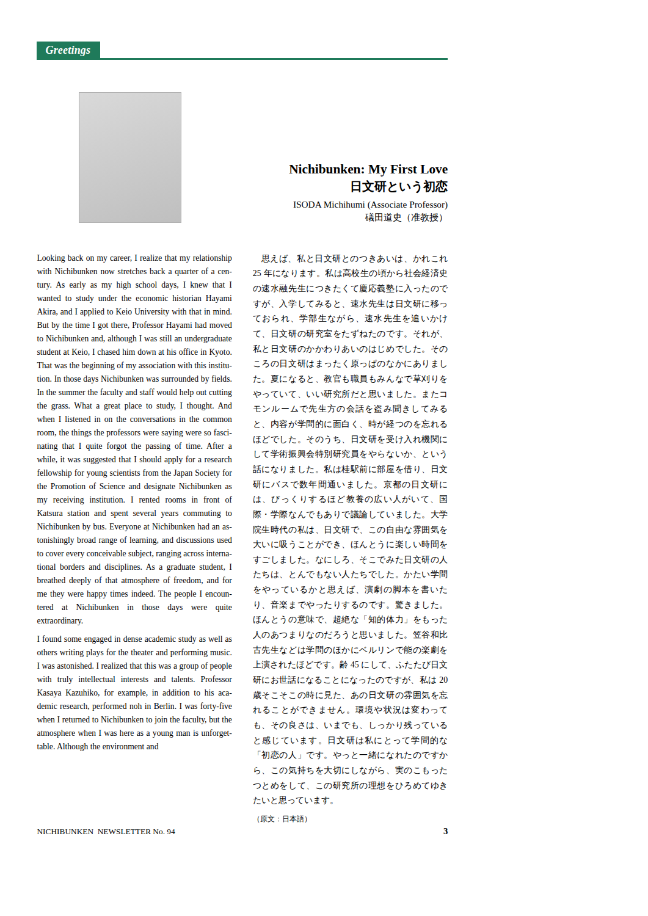Greetings
Nichibunken: My First Love
日文研という初恋
ISODA Michihumi (Associate Professor)
礒田道史（准教授）
Looking back on my career, I realize that my relationship with Nichibunken now stretches back a quarter of a century. As early as my high school days, I knew that I wanted to study under the economic historian Hayami Akira, and I applied to Keio University with that in mind. But by the time I got there, Professor Hayami had moved to Nichibunken and, although I was still an undergraduate student at Keio, I chased him down at his office in Kyoto. That was the beginning of my association with this institution. In those days Nichibunken was surrounded by fields. In the summer the faculty and staff would help out cutting the grass. What a great place to study, I thought. And when I listened in on the conversations in the common room, the things the professors were saying were so fascinating that I quite forgot the passing of time. After a while, it was suggested that I should apply for a research fellowship for young scientists from the Japan Society for the Promotion of Science and designate Nichibunken as my receiving institution. I rented rooms in front of Katsura station and spent several years commuting to Nichibunken by bus. Everyone at Nichibunken had an astonishingly broad range of learning, and discussions used to cover every conceivable subject, ranging across international borders and disciplines. As a graduate student, I breathed deeply of that atmosphere of freedom, and for me they were happy times indeed. The people I encountered at Nichibunken in those days were quite extraordinary.
I found some engaged in dense academic study as well as others writing plays for the theater and performing music. I was astonished. I realized that this was a group of people with truly intellectual interests and talents. Professor Kasaya Kazuhiko, for example, in addition to his academic research, performed noh in Berlin. I was forty-five when I returned to Nichibunken to join the faculty, but the atmosphere when I was here as a young man is unforgettable. Although the environment and
思えば、私と日文研とのつきあいは、かれこれ 25 年になります。私は高校生の頃から社会経済史の速水融先生につきたくて慶応義塾に入ったのですが、入学してみると、速水先生は日文研に移っておられ、学部生ながら、速水先生を追いかけて、日文研の研究室をたずねたのです。それが、私と日文研のかかわりあいのはじめでした。そのころの日文研はまったく原っぱのなかにありました。夏になると、教官も職員もみんなで草刈りをやっていて、いい研究所だと思いました。またコモンルームで先生方の会話を盗み聞きしてみると、内容が学問的に面白く、時が経つのを忘れるほどでした。そのうち、日文研を受け入れ機関にして学術振興会特別研究員をやらないか、という話になりました。私は桂駅前に部屋を借り、日文研にバスで数年間通いました。京都の日文研には、びっくりするほど教養の広い人がいて、国際・学際なんでもありで議論していました。大学院生時代の私は、日文研で、この自由な雰囲気を大いに吸うことができ、ほんとうに楽しい時間をすごしました。なにしろ、そこでみた日文研の人たちは、とんでもない人たちでした。かたい学問をやっているかと思えば、演劇の脚本を書いたり、音楽までやったりするのです。驚きました。ほんとうの意味で、超絶な「知的体力」をもった人のあつまりなのだろうと思いました。笠谷和比古先生などは学問のほかにベルリンで能の楽劇を上演されたほどです。齢 45 にして、ふたたび日文研にお世話になることになったのですが、私は 20 歳そこそこの時に見た、あの日文研の雰囲気を忘れることができません。環境や状況は変わっても、その良さは、いまでも、しっかり残っていると感じています。日文研は私にとって学問的な「初恋の人」です。やっと一緒になれたのですから、この気持ちを大切にしながら、実のこもったつとめをして、この研究所の理想をひろめてゆきたいと思っています。
（原文：日本語）
NICHIBUNKEN NEWSLETTER No. 94
3